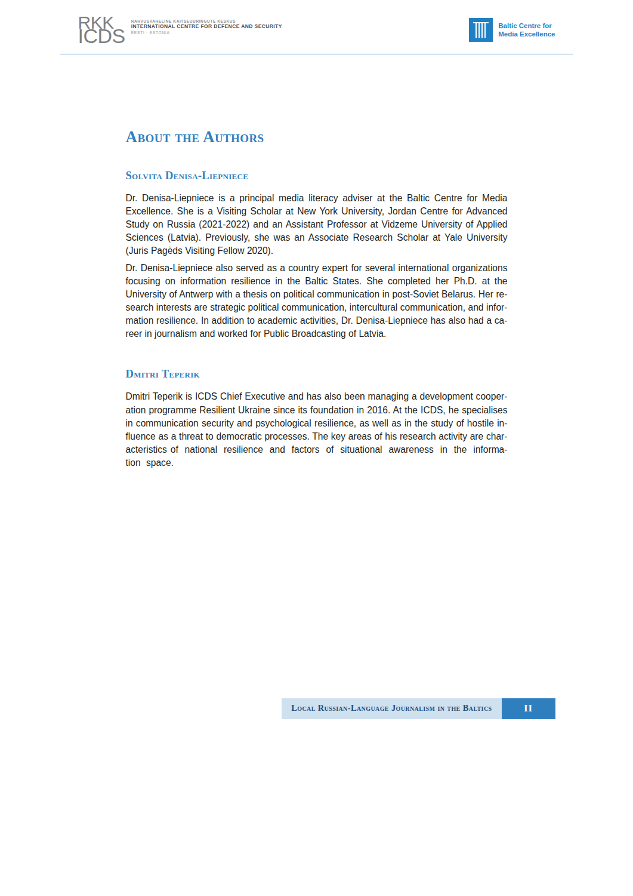RKK ICDS
Rahvusvaheline Kaitseuuringute Keskus
International Centre for Defence and Security
Eesti · Estonia
Baltic Centre for
Media Excellence
About the Authors
Solvita Denisa-Liepniece
Dr. Denisa-Liepniece is a principal media literacy adviser at the Baltic Centre for Media Excellence. She is a Visiting Scholar at New York University, Jordan Centre for Advanced Study on Russia (2021-2022) and an Assistant Professor at Vidzeme University of Applied Sciences (Latvia). Previously, she was an Associate Research Scholar at Yale University (Juris Pagēds Visiting Fellow 2020).
Dr. Denisa-Liepniece also served as a country expert for several international organizations focusing on information resilience in the Baltic States. She completed her Ph.D. at the University of Antwerp with a thesis on political communication in post-Soviet Belarus. Her research interests are strategic political communication, intercultural communication, and information resilience. In addition to academic activities, Dr. Denisa-Liepniece has also had a career in journalism and worked for Public Broadcasting of Latvia.
Dmitri Teperik
Dmitri Teperik is ICDS Chief Executive and has also been managing a development cooperation programme Resilient Ukraine since its foundation in 2016. At the ICDS, he specialises in communication security and psychological resilience, as well as in the study of hostile influence as a threat to democratic processes. The key areas of his research activity are characteristics of national resilience and factors of situational awareness in the information space.
Local Russian-Language Journalism in the Baltics
II